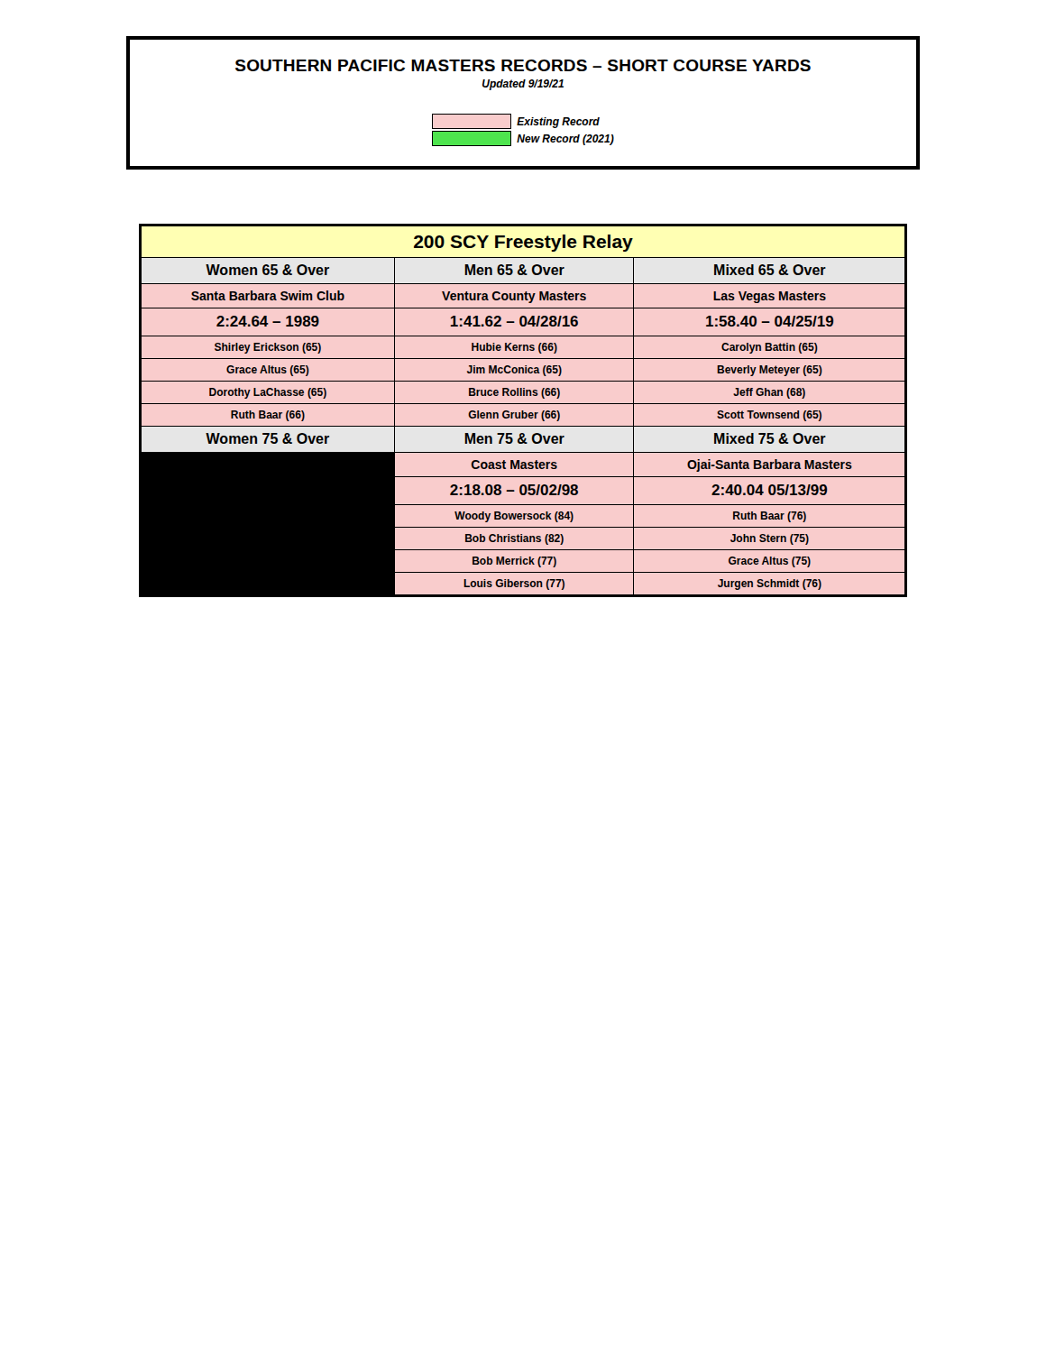SOUTHERN PACIFIC MASTERS RECORDS – SHORT COURSE YARDS
Updated 9/19/21
Existing Record
New Record (2021)
| 200 SCY Freestyle Relay |
| Women 65 & Over | Men 65 & Over | Mixed 65 & Over |
| Santa Barbara Swim Club | Ventura County Masters | Las Vegas Masters |
| 2:24.64 – 1989 | 1:41.62 – 04/28/16 | 1:58.40 – 04/25/19 |
| Shirley Erickson (65) | Hubie Kerns (66) | Carolyn Battin (65) |
| Grace Altus (65) | Jim McConica (65) | Beverly Meteyer (65) |
| Dorothy LaChasse (65) | Bruce Rollins (66) | Jeff Ghan (68) |
| Ruth Baar (66) | Glenn Gruber (66) | Scott Townsend (65) |
| Women 75 & Over | Men 75 & Over | Mixed 75 & Over |
| | Coast Masters | Ojai-Santa Barbara Masters |
| 2:18.08 – 05/02/98 | 2:40.04 05/13/99 |
| Woody Bowersock (84) | Ruth Baar (76) |
| Bob Christians (82) | John Stern (75) |
| Bob Merrick (77) | Grace Altus (75) |
| Louis Giberson (77) | Jurgen Schmidt (76) |